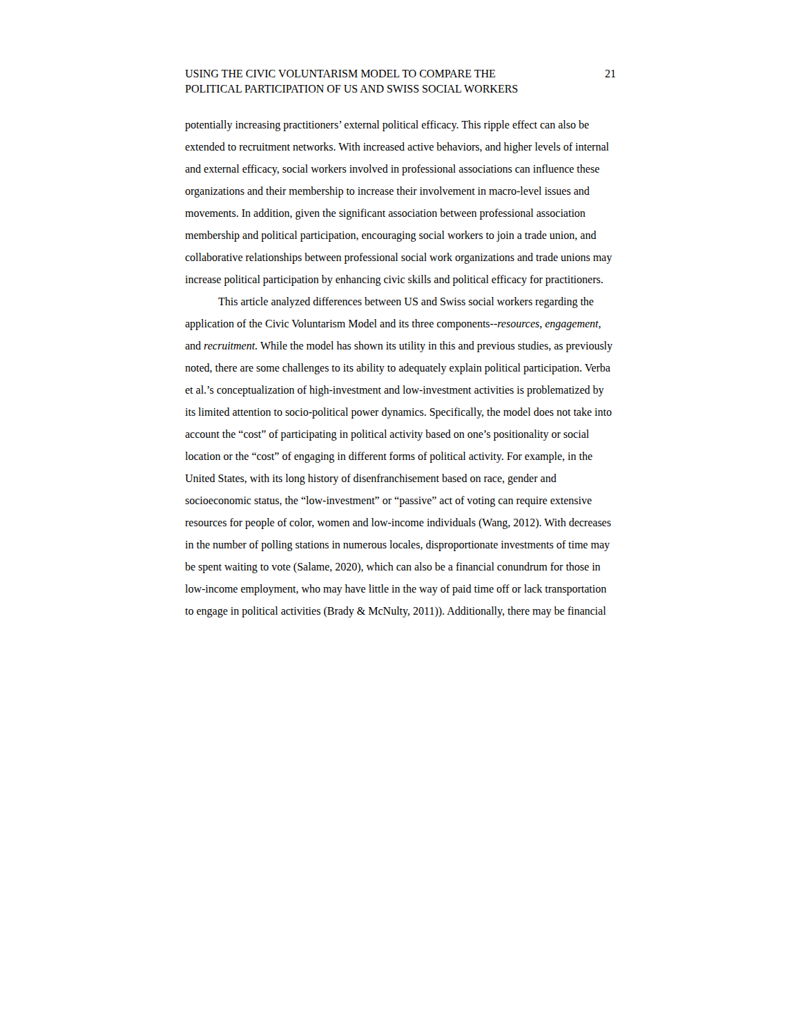Using the Civic Voluntarism Model to Compare the Political Participation of US and Swiss Social Workers
21
potentially increasing practitioners’ external political efficacy. This ripple effect can also be extended to recruitment networks. With increased active behaviors, and higher levels of internal and external efficacy, social workers involved in professional associations can influence these organizations and their membership to increase their involvement in macro-level issues and movements. In addition, given the significant association between professional association membership and political participation, encouraging social workers to join a trade union, and collaborative relationships between professional social work organizations and trade unions may increase political participation by enhancing civic skills and political efficacy for practitioners.
This article analyzed differences between US and Swiss social workers regarding the application of the Civic Voluntarism Model and its three components--resources, engagement, and recruitment. While the model has shown its utility in this and previous studies, as previously noted, there are some challenges to its ability to adequately explain political participation. Verba et al.’s conceptualization of high-investment and low-investment activities is problematized by its limited attention to socio-political power dynamics. Specifically, the model does not take into account the “cost” of participating in political activity based on one’s positionality or social location or the “cost” of engaging in different forms of political activity. For example, in the United States, with its long history of disenfranchisement based on race, gender and socioeconomic status, the “low-investment” or “passive” act of voting can require extensive resources for people of color, women and low-income individuals (Wang, 2012). With decreases in the number of polling stations in numerous locales, disproportionate investments of time may be spent waiting to vote (Salame, 2020), which can also be a financial conundrum for those in low-income employment, who may have little in the way of paid time off or lack transportation to engage in political activities (Brady & McNulty, 2011)). Additionally, there may be financial